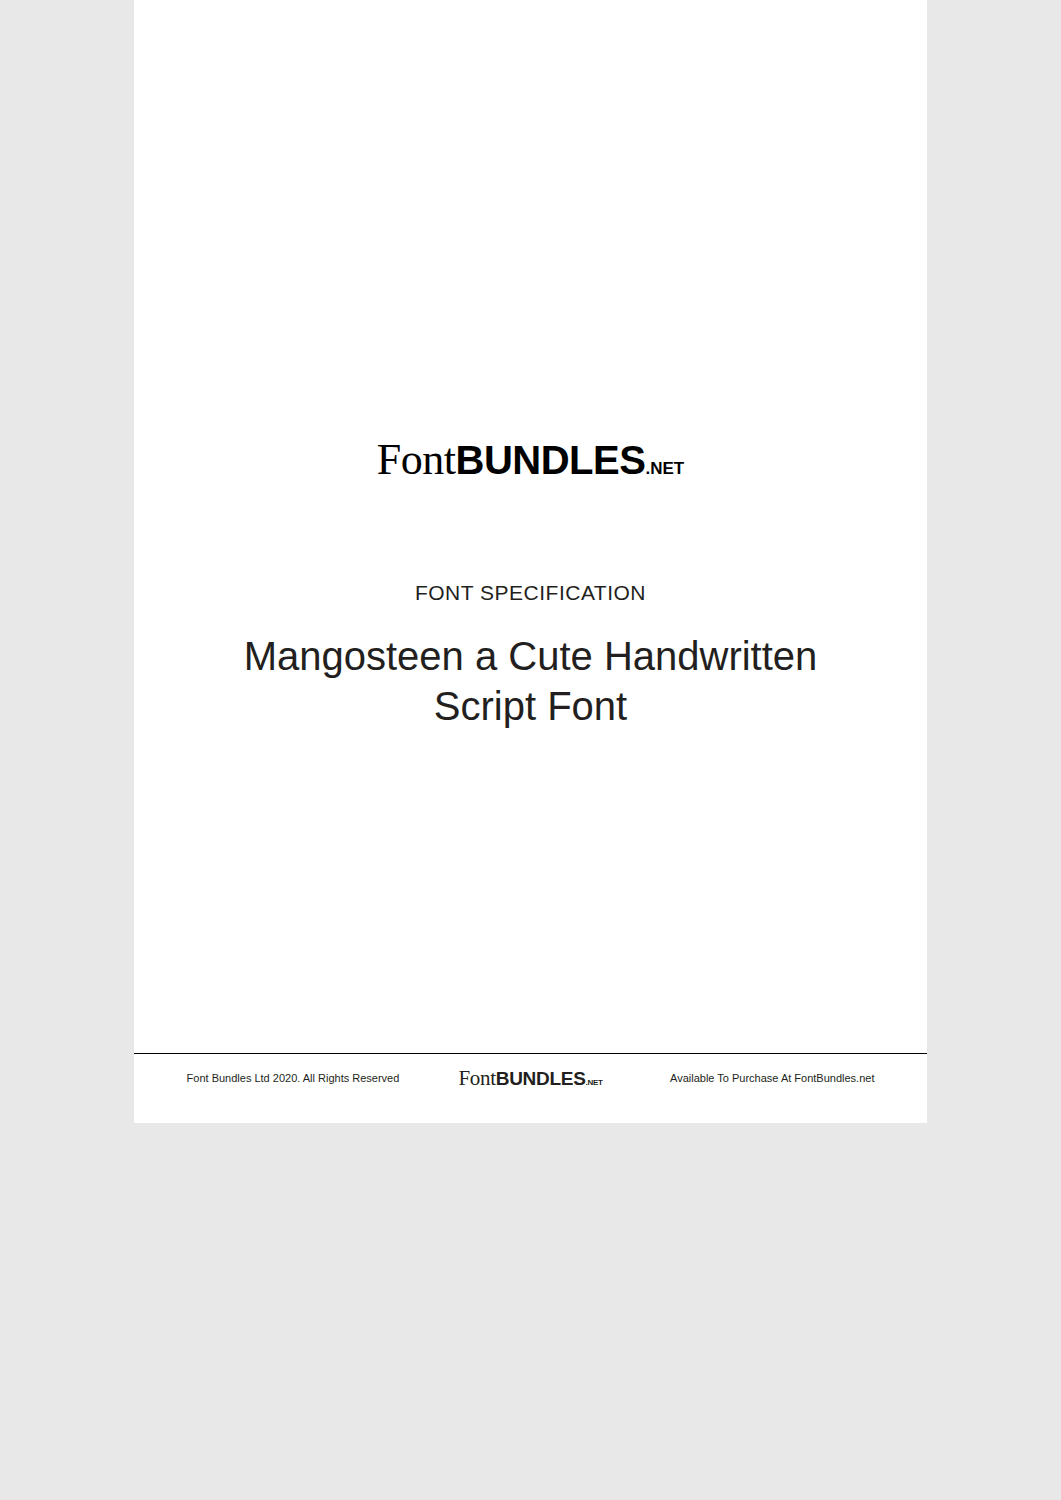Font BUNDLES.NET
FONT SPECIFICATION
Mangosteen a Cute Handwritten Script Font
Font Bundles Ltd 2020. All Rights Reserved
Font BUNDLES.NET
Available To Purchase At FontBundles.net